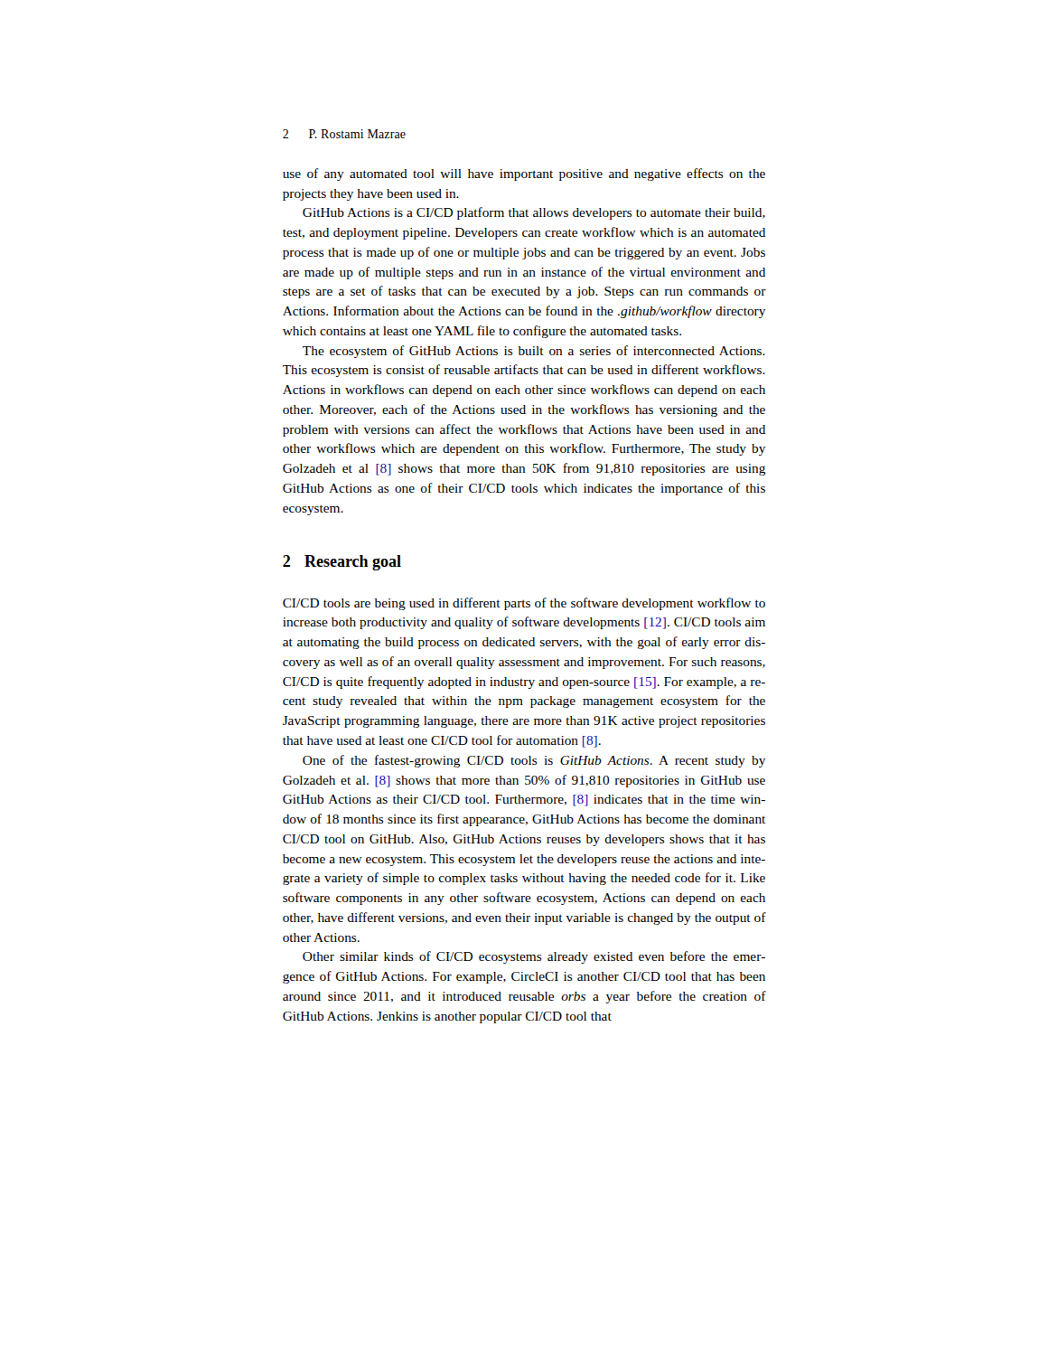2 P. Rostami Mazrae
use of any automated tool will have important positive and negative effects on the projects they have been used in.
GitHub Actions is a CI/CD platform that allows developers to automate their build, test, and deployment pipeline. Developers can create workflow which is an automated process that is made up of one or multiple jobs and can be triggered by an event. Jobs are made up of multiple steps and run in an instance of the virtual environment and steps are a set of tasks that can be executed by a job. Steps can run commands or Actions. Information about the Actions can be found in the .github/workflow directory which contains at least one YAML file to configure the automated tasks.
The ecosystem of GitHub Actions is built on a series of interconnected Actions. This ecosystem is consist of reusable artifacts that can be used in different workflows. Actions in workflows can depend on each other since workflows can depend on each other. Moreover, each of the Actions used in the workflows has versioning and the problem with versions can affect the workflows that Actions have been used in and other workflows which are dependent on this workflow. Furthermore, The study by Golzadeh et al [8] shows that more than 50K from 91,810 repositories are using GitHub Actions as one of their CI/CD tools which indicates the importance of this ecosystem.
2 Research goal
CI/CD tools are being used in different parts of the software development workflow to increase both productivity and quality of software developments [12]. CI/CD tools aim at automating the build process on dedicated servers, with the goal of early error discovery as well as of an overall quality assessment and improvement. For such reasons, CI/CD is quite frequently adopted in industry and open-source [15]. For example, a recent study revealed that within the npm package management ecosystem for the JavaScript programming language, there are more than 91K active project repositories that have used at least one CI/CD tool for automation [8].
One of the fastest-growing CI/CD tools is GitHub Actions. A recent study by Golzadeh et al. [8] shows that more than 50% of 91,810 repositories in GitHub use GitHub Actions as their CI/CD tool. Furthermore, [8] indicates that in the time window of 18 months since its first appearance, GitHub Actions has become the dominant CI/CD tool on GitHub. Also, GitHub Actions reuses by developers shows that it has become a new ecosystem. This ecosystem let the developers reuse the actions and integrate a variety of simple to complex tasks without having the needed code for it. Like software components in any other software ecosystem, Actions can depend on each other, have different versions, and even their input variable is changed by the output of other Actions.
Other similar kinds of CI/CD ecosystems already existed even before the emergence of GitHub Actions. For example, CircleCI is another CI/CD tool that has been around since 2011, and it introduced reusable orbs a year before the creation of GitHub Actions. Jenkins is another popular CI/CD tool that